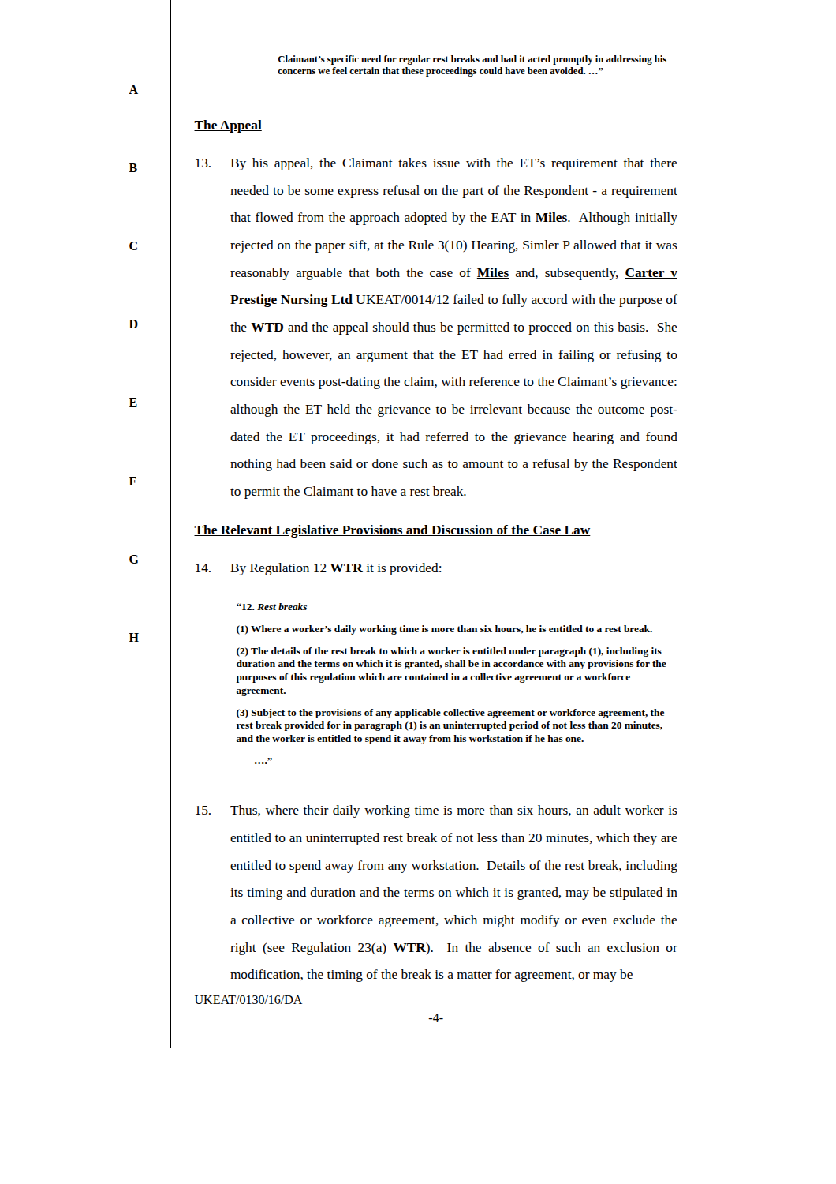A B C D E F G H
Claimant’s specific need for regular rest breaks and had it acted promptly in addressing his concerns we feel certain that these proceedings could have been avoided. …”
The Appeal
13. By his appeal, the Claimant takes issue with the ET’s requirement that there needed to be some express refusal on the part of the Respondent - a requirement that flowed from the approach adopted by the EAT in Miles. Although initially rejected on the paper sift, at the Rule 3(10) Hearing, Simler P allowed that it was reasonably arguable that both the case of Miles and, subsequently, Carter v Prestige Nursing Ltd UKEAT/0014/12 failed to fully accord with the purpose of the WTD and the appeal should thus be permitted to proceed on this basis. She rejected, however, an argument that the ET had erred in failing or refusing to consider events post-dating the claim, with reference to the Claimant’s grievance: although the ET held the grievance to be irrelevant because the outcome post-dated the ET proceedings, it had referred to the grievance hearing and found nothing had been said or done such as to amount to a refusal by the Respondent to permit the Claimant to have a rest break.
The Relevant Legislative Provisions and Discussion of the Case Law
14. By Regulation 12 WTR it is provided:
“12. Rest breaks
(1) Where a worker’s daily working time is more than six hours, he is entitled to a rest break.
(2) The details of the rest break to which a worker is entitled under paragraph (1), including its duration and the terms on which it is granted, shall be in accordance with any provisions for the purposes of this regulation which are contained in a collective agreement or a workforce agreement.
(3) Subject to the provisions of any applicable collective agreement or workforce agreement, the rest break provided for in paragraph (1) is an uninterrupted period of not less than 20 minutes, and the worker is entitled to spend it away from his workstation if he has one.
….”
15. Thus, where their daily working time is more than six hours, an adult worker is entitled to an uninterrupted rest break of not less than 20 minutes, which they are entitled to spend away from any workstation. Details of the rest break, including its timing and duration and the terms on which it is granted, may be stipulated in a collective or workforce agreement, which might modify or even exclude the right (see Regulation 23(a) WTR). In the absence of such an exclusion or modification, the timing of the break is a matter for agreement, or may be
UKEAT/0130/16/DA
-4-